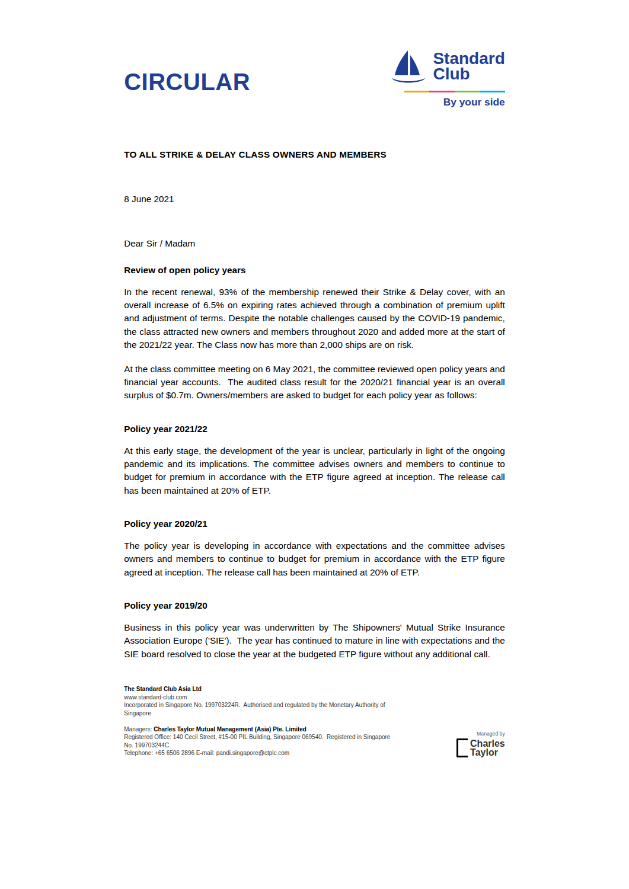CIRCULAR
Standard Club
By your side
TO ALL STRIKE & DELAY CLASS OWNERS AND MEMBERS
8 June 2021
Dear Sir / Madam
Review of open policy years
In the recent renewal, 93% of the membership renewed their Strike & Delay cover, with an overall increase of 6.5% on expiring rates achieved through a combination of premium uplift and adjustment of terms. Despite the notable challenges caused by the COVID-19 pandemic, the class attracted new owners and members throughout 2020 and added more at the start of the 2021/22 year. The Class now has more than 2,000 ships are on risk.
At the class committee meeting on 6 May 2021, the committee reviewed open policy years and financial year accounts. The audited class result for the 2020/21 financial year is an overall surplus of $0.7m. Owners/members are asked to budget for each policy year as follows:
Policy year 2021/22
At this early stage, the development of the year is unclear, particularly in light of the ongoing pandemic and its implications. The committee advises owners and members to continue to budget for premium in accordance with the ETP figure agreed at inception. The release call has been maintained at 20% of ETP.
Policy year 2020/21
The policy year is developing in accordance with expectations and the committee advises owners and members to continue to budget for premium in accordance with the ETP figure agreed at inception. The release call has been maintained at 20% of ETP.
Policy year 2019/20
Business in this policy year was underwritten by The Shipowners' Mutual Strike Insurance Association Europe ('SIE'). The year has continued to mature in line with expectations and the SIE board resolved to close the year at the budgeted ETP figure without any additional call.
The Standard Club Asia Ltd
www.standard-club.com
Incorporated in Singapore No. 199703224R. Authorised and regulated by the Monetary Authority of Singapore
Managers: Charles Taylor Mutual Management (Asia) Pte. Limited
Registered Office: 140 Cecil Street, #15-00 PIL Building, Singapore 069540. Registered in Singapore No. 199703244C
Telephone: +65 6506 2896 E-mail: pandi.singapore@ctplc.com
Managed by
Charles
Taylor